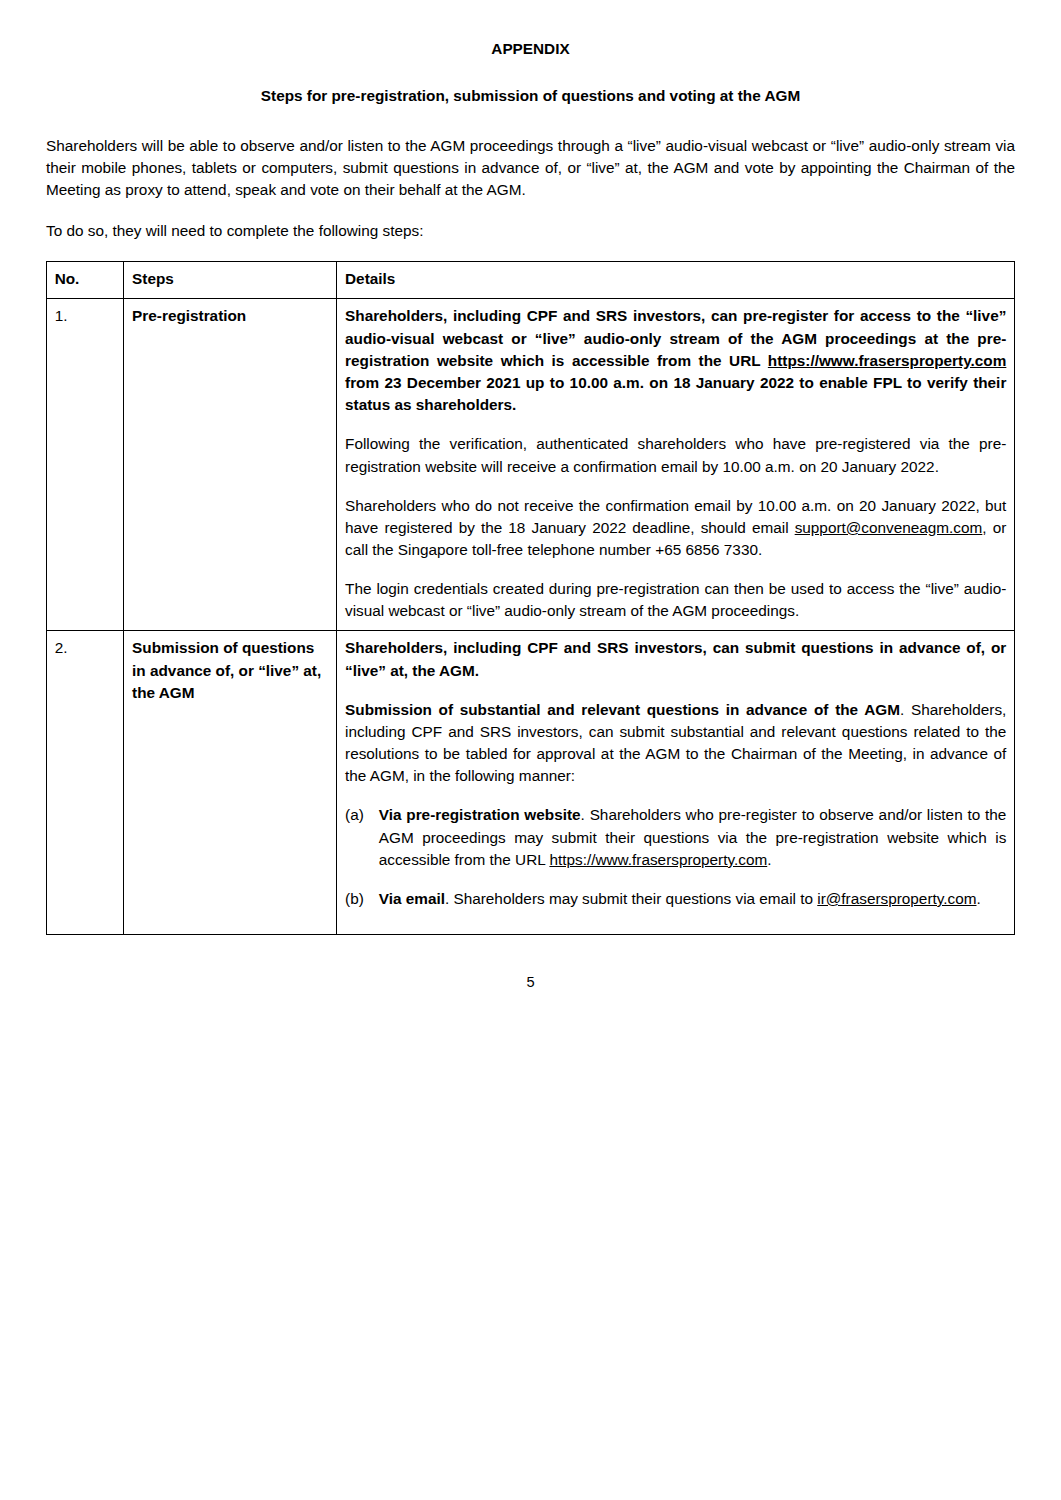APPENDIX
Steps for pre-registration, submission of questions and voting at the AGM
Shareholders will be able to observe and/or listen to the AGM proceedings through a “live” audio-visual webcast or “live” audio-only stream via their mobile phones, tablets or computers, submit questions in advance of, or “live” at, the AGM and vote by appointing the Chairman of the Meeting as proxy to attend, speak and vote on their behalf at the AGM.
To do so, they will need to complete the following steps:
| No. | Steps | Details |
| --- | --- | --- |
| 1. | Pre-registration | Shareholders, including CPF and SRS investors, can pre-register for access to the “live” audio-visual webcast or “live” audio-only stream of the AGM proceedings at the pre-registration website which is accessible from the URL https://www.frasersproperty.com from 23 December 2021 up to 10.00 a.m. on 18 January 2022 to enable FPL to verify their status as shareholders. Following the verification, authenticated shareholders who have pre-registered via the pre-registration website will receive a confirmation email by 10.00 a.m. on 20 January 2022. Shareholders who do not receive the confirmation email by 10.00 a.m. on 20 January 2022, but have registered by the 18 January 2022 deadline, should email support@conveneagm.com , or call the Singapore toll-free telephone number +65 6856 7330. The login credentials created during pre-registration can then be used to access the “live” audio-visual webcast or “live” audio-only stream of the AGM proceedings. |
| 2. | Submission of questions in advance of, or “live” at, the AGM | Shareholders, including CPF and SRS investors, can submit questions in advance of, or “live” at, the AGM. Submission of substantial and relevant questions in advance of the AGM . Shareholders, including CPF and SRS investors, can submit substantial and relevant questions related to the resolutions to be tabled for approval at the AGM to the Chairman of the Meeting, in advance of the AGM, in the following manner: (a) Via pre-registration website . Shareholders who pre-register to observe and/or listen to the AGM proceedings may submit their questions via the pre-registration website which is accessible from the URL https://www.frasersproperty.com . (b) Via email . Shareholders may submit their questions via email to ir@frasersproperty.com . |
5